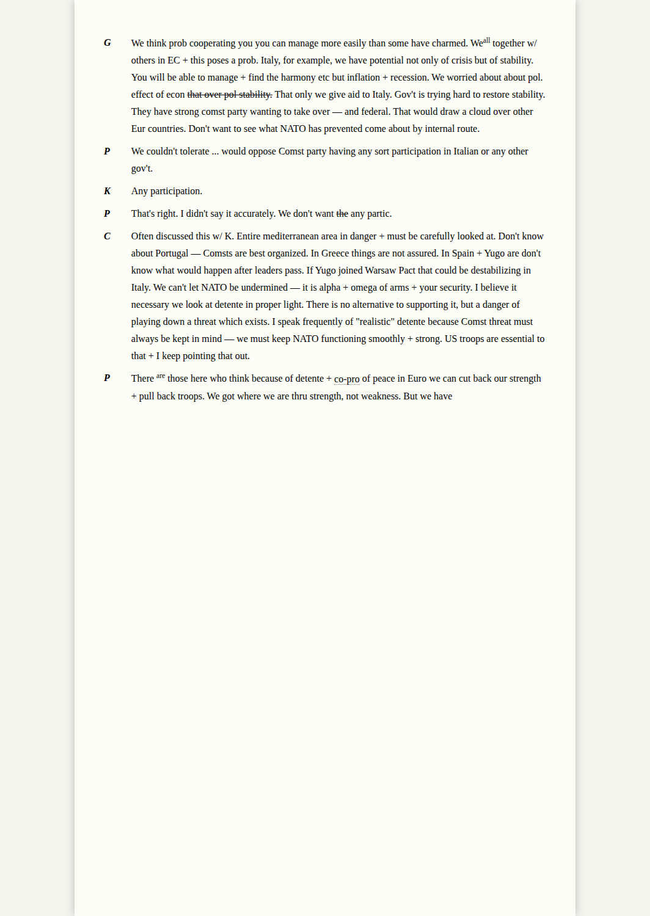G We think prob cooperating you you can manage more easily than some have charmed. Weall together w/ others in EC + this poses a prob. Italy, for example, we have potential not only of crisis but of stability. You will be able to manage + find the harmony etc but inflation + recession. We worried about about pol. effect of econ that over pol stability. That only we give aid to Italy. Gov't is trying hard to restore stability. They have strong comst party wanting to take over — and federal. That would draw a cloud over other Eur countries. Don't want to see what NATO has prevented come about by internal route.
P We couldn't tolerate ... would oppose Comst party having any sort participation in Italian or any other gov't.
K Any participation.
P That's right. I didn't say it accurately. We don't want the any partic.
C Often discussed this w/ K. Entire mediterranean area in danger + must be carefully looked at. Don't know about Portugal — Comsts are best organized. In Greece things are not assured. In Spain + Yugo are don't know what would happen after leaders pass. If Yugo joined Warsaw Pact that could be destabilizing in Italy. We can't let NATO be undermined — it is alpha + omega of arms + your security. I believe it necessary we look at detente in proper light. There is no alternative to supporting it, but a danger of playing down a threat which exists. I speak frequently of "realistic" detente because Comst threat must always be kept in mind — we must keep NATO functioning smoothly + strong. US troops are essential to that + I keep pointing that out.
P There are those here who think because of detente + co-pro of peace in Euro we can cut back our strength + pull back troops. We got where we are thru strength, not weakness. But we have